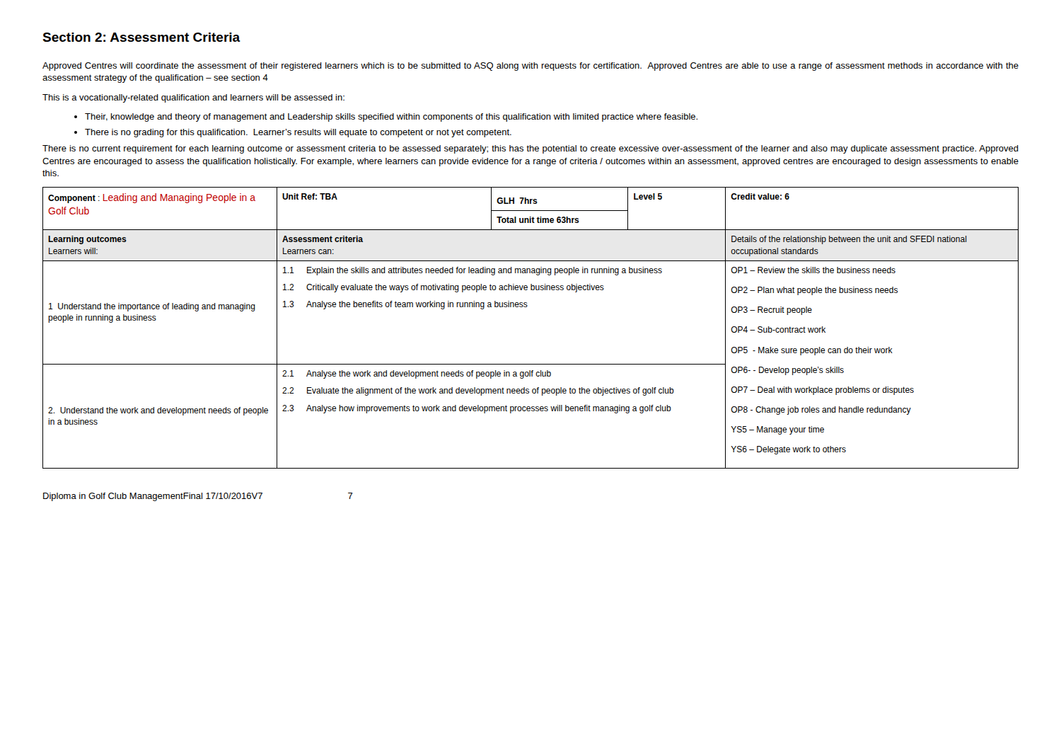Section 2: Assessment Criteria
Approved Centres will coordinate the assessment of their registered learners which is to be submitted to ASQ along with requests for certification. Approved Centres are able to use a range of assessment methods in accordance with the assessment strategy of the qualification – see section 4
This is a vocationally-related qualification and learners will be assessed in:
Their, knowledge and theory of management and Leadership skills specified within components of this qualification with limited practice where feasible.
There is no grading for this qualification. Learner’s results will equate to competent or not yet competent.
There is no current requirement for each learning outcome or assessment criteria to be assessed separately; this has the potential to create excessive over-assessment of the learner and also may duplicate assessment practice. Approved Centres are encouraged to assess the qualification holistically. For example, where learners can provide evidence for a range of criteria / outcomes within an assessment, approved centres are encouraged to design assessments to enable this.
| Component : Leading and Managing People in a Golf Club | Unit Ref: TBA | / GLH 7hrs / / Total unit time 63hrs / | Level 5 | Credit value: 6 |
| Learning outcomes Learners will: | Assessment criteria Learners can: | Details of the relationship between the unit and SFEDI national occupational standards |
| 1 Understand the importance of leading and managing people in running a business | 1.1 Explain the skills and attributes needed for leading and managing people in running a business 1.2 Critically evaluate the ways of motivating people to achieve business objectives 1.3 Analyse the benefits of team working in running a business | OP1 – Review the skills the business needs OP2 – Plan what people the business needs OP3 – Recruit people OP4 – Sub-contract work OP5 - Make sure people can do their work OP6- - Develop people’s skills OP7 – Deal with workplace problems or disputes OP8 - Change job roles and handle redundancy YS5 – Manage your time YS6 – Delegate work to others |
| 2. Understand the work and development needs of people in a business | 2.1 Analyse the work and development needs of people in a golf club 2.2 Evaluate the alignment of the work and development needs of people to the objectives of golf club 2.3 Analyse how improvements to work and development processes will benefit managing a golf club |
Diploma in Golf Club ManagementFinal 17/10/2016V77